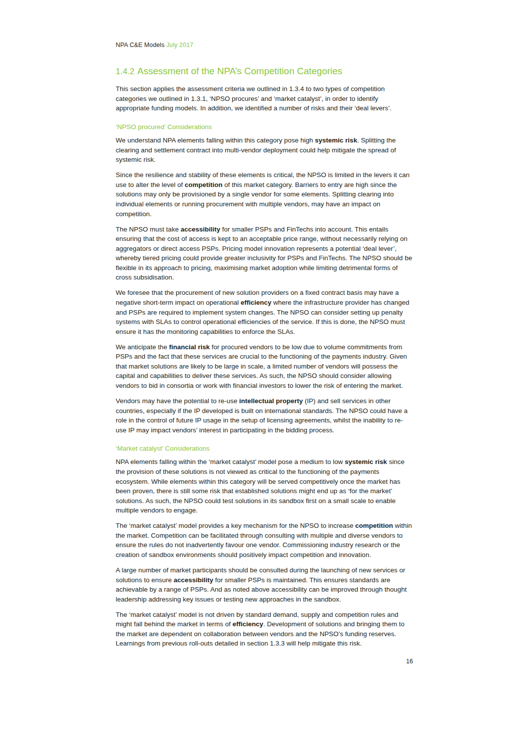NPA C&E Models July 2017
1.4.2 Assessment of the NPA’s Competition Categories
This section applies the assessment criteria we outlined in 1.3.4 to two types of competition categories we outlined in 1.3.1, ‘NPSO procures’ and ‘market catalyst’, in order to identify appropriate funding models. In addition, we identified a number of risks and their ‘deal levers’.
‘NPSO procured’ Considerations
We understand NPA elements falling within this category pose high systemic risk. Splitting the clearing and settlement contract into multi-vendor deployment could help mitigate the spread of systemic risk.
Since the resilience and stability of these elements is critical, the NPSO is limited in the levers it can use to alter the level of competition of this market category. Barriers to entry are high since the solutions may only be provisioned by a single vendor for some elements. Splitting clearing into individual elements or running procurement with multiple vendors, may have an impact on competition.
The NPSO must take accessibility for smaller PSPs and FinTechs into account. This entails ensuring that the cost of access is kept to an acceptable price range, without necessarily relying on aggregators or direct access PSPs. Pricing model innovation represents a potential ‘deal lever’, whereby tiered pricing could provide greater inclusivity for PSPs and FinTechs. The NPSO should be flexible in its approach to pricing, maximising market adoption while limiting detrimental forms of cross subsidisation.
We foresee that the procurement of new solution providers on a fixed contract basis may have a negative short-term impact on operational efficiency where the infrastructure provider has changed and PSPs are required to implement system changes. The NPSO can consider setting up penalty systems with SLAs to control operational efficiencies of the service. If this is done, the NPSO must ensure it has the monitoring capabilities to enforce the SLAs.
We anticipate the financial risk for procured vendors to be low due to volume commitments from PSPs and the fact that these services are crucial to the functioning of the payments industry. Given that market solutions are likely to be large in scale, a limited number of vendors will possess the capital and capabilities to deliver these services. As such, the NPSO should consider allowing vendors to bid in consortia or work with financial investors to lower the risk of entering the market.
Vendors may have the potential to re-use intellectual property (IP) and sell services in other countries, especially if the IP developed is built on international standards. The NPSO could have a role in the control of future IP usage in the setup of licensing agreements, whilst the inability to re-use IP may impact vendors’ interest in participating in the bidding process.
‘Market catalyst’ Considerations
NPA elements falling within the ‘market catalyst’ model pose a medium to low systemic risk since the provision of these solutions is not viewed as critical to the functioning of the payments ecosystem. While elements within this category will be served competitively once the market has been proven, there is still some risk that established solutions might end up as ‘for the market’ solutions. As such, the NPSO could test solutions in its sandbox first on a small scale to enable multiple vendors to engage.
The ‘market catalyst’ model provides a key mechanism for the NPSO to increase competition within the market. Competition can be facilitated through consulting with multiple and diverse vendors to ensure the rules do not inadvertently favour one vendor. Commissioning industry research or the creation of sandbox environments should positively impact competition and innovation.
A large number of market participants should be consulted during the launching of new services or solutions to ensure accessibility for smaller PSPs is maintained. This ensures standards are achievable by a range of PSPs. And as noted above accessibility can be improved through thought leadership addressing key issues or testing new approaches in the sandbox.
The ‘market catalyst’ model is not driven by standard demand, supply and competition rules and might fall behind the market in terms of efficiency. Development of solutions and bringing them to the market are dependent on collaboration between vendors and the NPSO’s funding reserves. Learnings from previous roll-outs detailed in section 1.3.3 will help mitigate this risk.
16